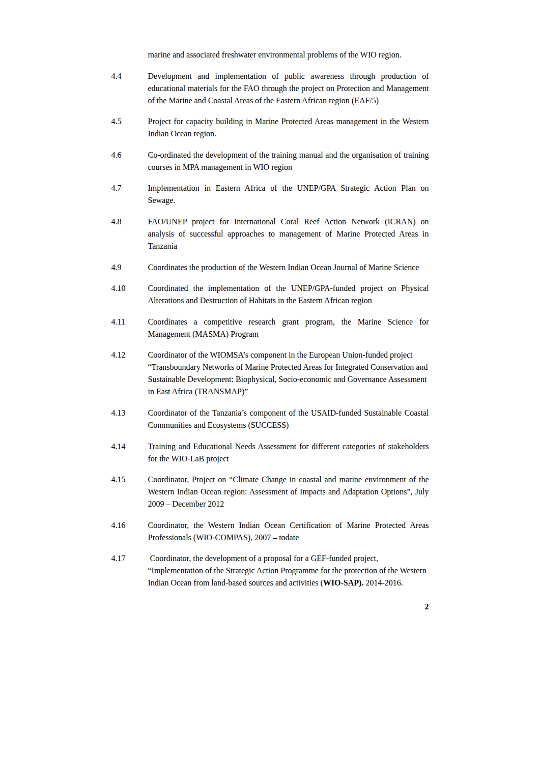marine and associated freshwater environmental problems of the WIO region.
4.4
Development and implementation of public awareness through production of educational materials for the FAO through the project on Protection and Management of the Marine and Coastal Areas of the Eastern African region (EAF/5)
4.5
Project for capacity building in Marine Protected Areas management in the Western Indian Ocean region.
4.6
Co-ordinated the development of the training manual and the organisation of training courses in MPA management in WIO region
4.7
Implementation in Eastern Africa of the UNEP/GPA Strategic Action Plan on Sewage.
4.8
FAO/UNEP project for International Coral Reef Action Network (ICRAN) on analysis of successful approaches to management of Marine Protected Areas in Tanzania
4.9
Coordinates the production of the Western Indian Ocean Journal of Marine Science
4.10
Coordinated the implementation of the UNEP/GPA-funded project on Physical Alterations and Destruction of Habitats in the Eastern African region
4.11
Coordinates a competitive research grant program, the Marine Science for Management (MASMA) Program
4.12
Coordinator of the WIOMSA’s component in the European Union-funded project “Transboundary Networks of Marine Protected Areas for Integrated Conservation and Sustainable Development: Biophysical, Socio-economic and Governance Assessment in East Africa (TRANSMAP)”
4.13
Coordinator of the Tanzania’s component of the USAID-funded Sustainable Coastal Communities and Ecosystems (SUCCESS)
4.14
Training and Educational Needs Assessment for different categories of stakeholders for the WIO-LaB project
4.15
Coordinator, Project on “Climate Change in coastal and marine environment of the Western Indian Ocean region: Assessment of Impacts and Adaptation Options”, July 2009 – December 2012
4.16
Coordinator, the Western Indian Ocean Certification of Marine Protected Areas Professionals (WIO-COMPAS), 2007 – todate
4.17
Coordinator, the development of a proposal for a GEF-funded project, “Implementation of the Strategic Action Programme for the protection of the Western Indian Ocean from land-based sources and activities (WIO-SAP). 2014-2016.
2